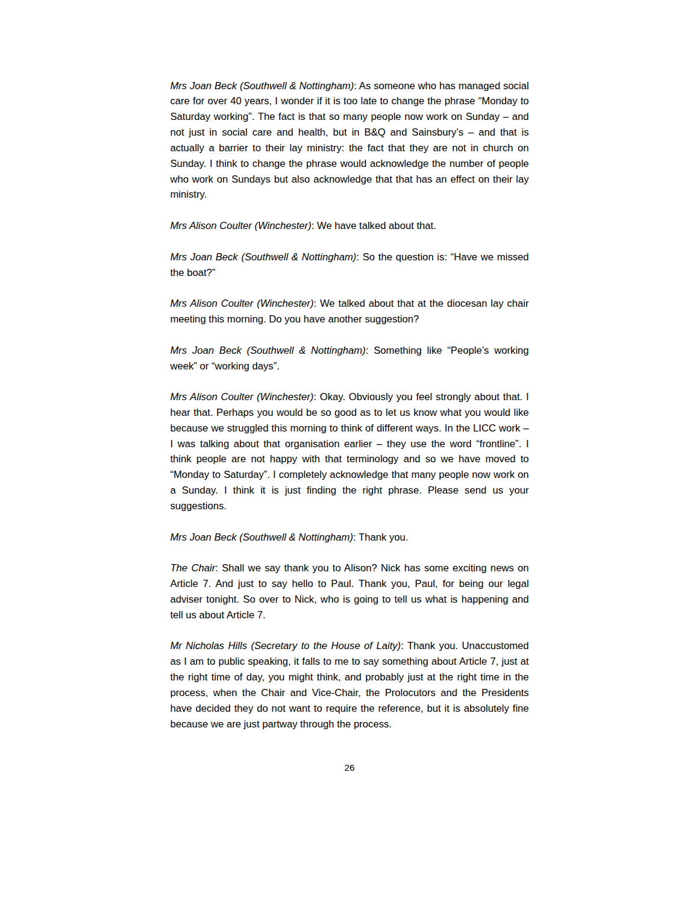Mrs Joan Beck (Southwell & Nottingham): As someone who has managed social care for over 40 years, I wonder if it is too late to change the phrase “Monday to Saturday working”. The fact is that so many people now work on Sunday – and not just in social care and health, but in B&Q and Sainsbury’s – and that is actually a barrier to their lay ministry: the fact that they are not in church on Sunday. I think to change the phrase would acknowledge the number of people who work on Sundays but also acknowledge that that has an effect on their lay ministry.
Mrs Alison Coulter (Winchester): We have talked about that.
Mrs Joan Beck (Southwell & Nottingham): So the question is: “Have we missed the boat?”
Mrs Alison Coulter (Winchester): We talked about that at the diocesan lay chair meeting this morning. Do you have another suggestion?
Mrs Joan Beck (Southwell & Nottingham): Something like “People’s working week” or “working days”.
Mrs Alison Coulter (Winchester): Okay. Obviously you feel strongly about that. I hear that. Perhaps you would be so good as to let us know what you would like because we struggled this morning to think of different ways. In the LICC work – I was talking about that organisation earlier – they use the word “frontline”. I think people are not happy with that terminology and so we have moved to “Monday to Saturday”. I completely acknowledge that many people now work on a Sunday. I think it is just finding the right phrase. Please send us your suggestions.
Mrs Joan Beck (Southwell & Nottingham): Thank you.
The Chair: Shall we say thank you to Alison? Nick has some exciting news on Article 7. And just to say hello to Paul. Thank you, Paul, for being our legal adviser tonight. So over to Nick, who is going to tell us what is happening and tell us about Article 7.
Mr Nicholas Hills (Secretary to the House of Laity): Thank you. Unaccustomed as I am to public speaking, it falls to me to say something about Article 7, just at the right time of day, you might think, and probably just at the right time in the process, when the Chair and Vice-Chair, the Prolocutors and the Presidents have decided they do not want to require the reference, but it is absolutely fine because we are just partway through the process.
26